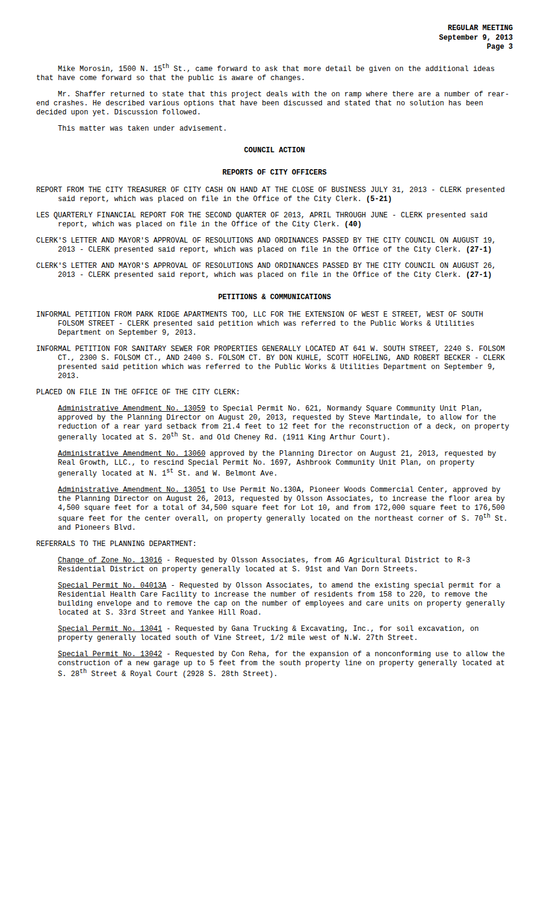REGULAR MEETING
September 9, 2013
Page 3
Mike Morosin, 1500 N. 15th St., came forward to ask that more detail be given on the additional ideas that have come forward so that the public is aware of changes.
Mr. Shaffer returned to state that this project deals with the on ramp where there are a number of rear-end crashes. He described various options that have been discussed and stated that no solution has been decided upon yet. Discussion followed.
This matter was taken under advisement.
COUNCIL ACTION
REPORTS OF CITY OFFICERS
REPORT FROM THE CITY TREASURER OF CITY CASH ON HAND AT THE CLOSE OF BUSINESS JULY 31, 2013 - CLERK presented said report, which was placed on file in the Office of the City Clerk. (5-21)
LES QUARTERLY FINANCIAL REPORT FOR THE SECOND QUARTER OF 2013, APRIL THROUGH JUNE - CLERK presented said report, which was placed on file in the Office of the City Clerk. (40)
CLERK'S LETTER AND MAYOR'S APPROVAL OF RESOLUTIONS AND ORDINANCES PASSED BY THE CITY COUNCIL ON AUGUST 19, 2013 - CLERK presented said report, which was placed on file in the Office of the City Clerk. (27-1)
CLERK'S LETTER AND MAYOR'S APPROVAL OF RESOLUTIONS AND ORDINANCES PASSED BY THE CITY COUNCIL ON AUGUST 26, 2013 - CLERK presented said report, which was placed on file in the Office of the City Clerk. (27-1)
PETITIONS & COMMUNICATIONS
INFORMAL PETITION FROM PARK RIDGE APARTMENTS TOO, LLC FOR THE EXTENSION OF WEST E STREET, WEST OF SOUTH FOLSOM STREET - CLERK presented said petition which was referred to the Public Works & Utilities Department on September 9, 2013.
INFORMAL PETITION FOR SANITARY SEWER FOR PROPERTIES GENERALLY LOCATED AT 641 W. SOUTH STREET, 2240 S. FOLSOM CT., 2300 S. FOLSOM CT., AND 2400 S. FOLSOM CT. BY DON KUHLE, SCOTT HOFELING, AND ROBERT BECKER - CLERK presented said petition which was referred to the Public Works & Utilities Department on September 9, 2013.
PLACED ON FILE IN THE OFFICE OF THE CITY CLERK:
Administrative Amendment No. 13059 to Special Permit No. 621, Normandy Square Community Unit Plan, approved by the Planning Director on August 20, 2013, requested by Steve Martindale, to allow for the reduction of a rear yard setback from 21.4 feet to 12 feet for the reconstruction of a deck, on property generally located at S. 20th St. and Old Cheney Rd. (1911 King Arthur Court).
Administrative Amendment No. 13060 approved by the Planning Director on August 21, 2013, requested by Real Growth, LLC., to rescind Special Permit No. 1697, Ashbrook Community Unit Plan, on property generally located at N. 1st St. and W. Belmont Ave.
Administrative Amendment No. 13051 to Use Permit No.130A, Pioneer Woods Commercial Center, approved by the Planning Director on August 26, 2013, requested by Olsson Associates, to increase the floor area by 4,500 square feet for a total of 34,500 square feet for Lot 10, and from 172,000 square feet to 176,500 square feet for the center overall, on property generally located on the northeast corner of S. 70th St. and Pioneers Blvd.
REFERRALS TO THE PLANNING DEPARTMENT:
Change of Zone No. 13016 - Requested by Olsson Associates, from AG Agricultural District to R-3 Residential District on property generally located at S. 91st and Van Dorn Streets.
Special Permit No. 04013A - Requested by Olsson Associates, to amend the existing special permit for a Residential Health Care Facility to increase the number of residents from 158 to 220, to remove the building envelope and to remove the cap on the number of employees and care units on property generally located at S. 33rd Street and Yankee Hill Road.
Special Permit No. 13041 - Requested by Gana Trucking & Excavating, Inc., for soil excavation, on property generally located south of Vine Street, 1/2 mile west of N.W. 27th Street.
Special Permit No. 13042 - Requested by Con Reha, for the expansion of a nonconforming use to allow the construction of a new garage up to 5 feet from the south property line on property generally located at S. 28th Street & Royal Court (2928 S. 28th Street).